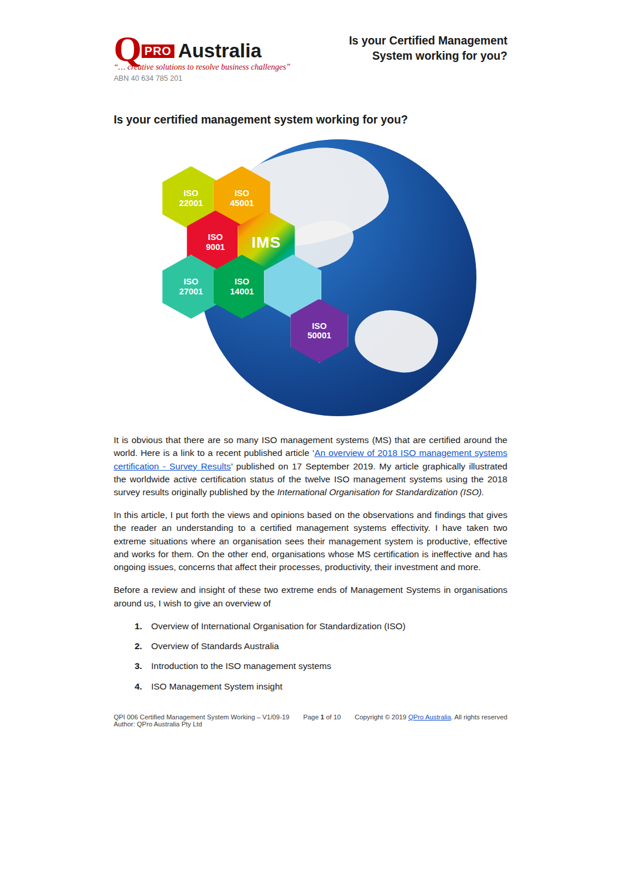QPRO Australia
“… creative solutions to resolve business challenges”
ABN 40 634 785 201
Is your Certified Management System working for you?
Is your certified management system working for you?
ISO
22001
ISO
45001
ISO
9001
IMS
ISO
27001
ISO
14001
ISO
50001
It is obvious that there are so many ISO management systems (MS) that are certified around the world. Here is a link to a recent published article ‘An overview of 2018 ISO management systems certification - Survey Results’ published on 17 September 2019. My article graphically illustrated the worldwide active certification status of the twelve ISO management systems using the 2018 survey results originally published by the International Organisation for Standardization (ISO).
In this article, I put forth the views and opinions based on the observations and findings that gives the reader an understanding to a certified management systems effectivity. I have taken two extreme situations where an organisation sees their management system is productive, effective and works for them. On the other end, organisations whose MS certification is ineffective and has ongoing issues, concerns that affect their processes, productivity, their investment and more.
Before a review and insight of these two extreme ends of Management Systems in organisations around us, I wish to give an overview of
Overview of International Organisation for Standardization (ISO)
Overview of Standards Australia
Introduction to the ISO management systems
ISO Management System insight
QPI 006 Certified Management System Working – V1/09-19
Author: QPro Australia Pty Ltd
Page 1 of 10
Copyright © 2019 QPro Australia. All rights reserved